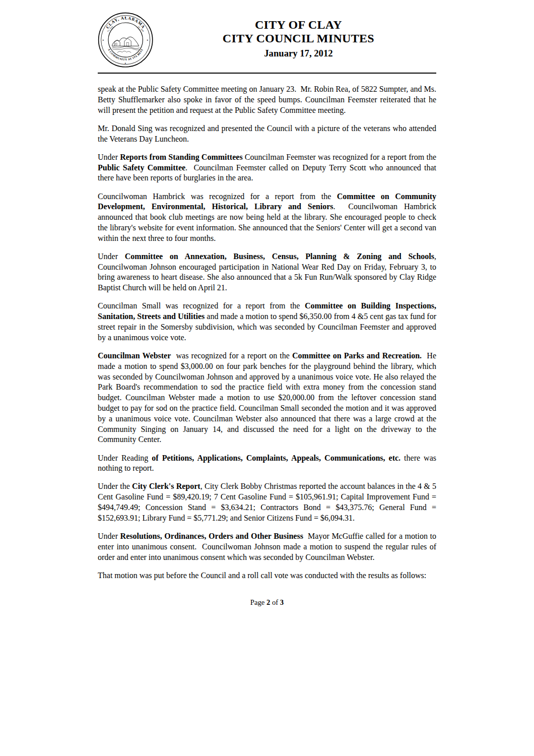CLAY, ALABAMA A COMMUNITY AT ITS BEST ★ ★ ★ ★ Est. 1818 Inc. 2000
CITY OF CLAY
CITY COUNCIL MINUTES
January 17, 2012
speak at the Public Safety Committee meeting on January 23. Mr. Robin Rea, of 5822 Sumpter, and Ms. Betty Shufflemarker also spoke in favor of the speed bumps. Councilman Feemster reiterated that he will present the petition and request at the Public Safety Committee meeting.
Mr. Donald Sing was recognized and presented the Council with a picture of the veterans who attended the Veterans Day Luncheon.
Under Reports from Standing Committees Councilman Feemster was recognized for a report from the Public Safety Committee. Councilman Feemster called on Deputy Terry Scott who announced that there have been reports of burglaries in the area.
Councilwoman Hambrick was recognized for a report from the Committee on Community Development, Environmental, Historical, Library and Seniors. Councilwoman Hambrick announced that book club meetings are now being held at the library. She encouraged people to check the library's website for event information. She announced that the Seniors' Center will get a second van within the next three to four months.
Under Committee on Annexation, Business, Census, Planning & Zoning and Schools, Councilwoman Johnson encouraged participation in National Wear Red Day on Friday, February 3, to bring awareness to heart disease. She also announced that a 5k Fun Run/Walk sponsored by Clay Ridge Baptist Church will be held on April 21.
Councilman Small was recognized for a report from the Committee on Building Inspections, Sanitation, Streets and Utilities and made a motion to spend $6,350.00 from 4 &5 cent gas tax fund for street repair in the Somersby subdivision, which was seconded by Councilman Feemster and approved by a unanimous voice vote.
Councilman Webster was recognized for a report on the Committee on Parks and Recreation. He made a motion to spend $3,000.00 on four park benches for the playground behind the library, which was seconded by Councilwoman Johnson and approved by a unanimous voice vote. He also relayed the Park Board's recommendation to sod the practice field with extra money from the concession stand budget. Councilman Webster made a motion to use $20,000.00 from the leftover concession stand budget to pay for sod on the practice field. Councilman Small seconded the motion and it was approved by a unanimous voice vote. Councilman Webster also announced that there was a large crowd at the Community Singing on January 14, and discussed the need for a light on the driveway to the Community Center.
Under Reading of Petitions, Applications, Complaints, Appeals, Communications, etc. there was nothing to report.
Under the City Clerk's Report, City Clerk Bobby Christmas reported the account balances in the 4 & 5 Cent Gasoline Fund = $89,420.19; 7 Cent Gasoline Fund = $105,961.91; Capital Improvement Fund = $494,749.49; Concession Stand = $3,634.21; Contractors Bond = $43,375.76; General Fund = $152,693.91; Library Fund = $5,771.29; and Senior Citizens Fund = $6,094.31.
Under Resolutions, Ordinances, Orders and Other Business Mayor McGuffie called for a motion to enter into unanimous consent. Councilwoman Johnson made a motion to suspend the regular rules of order and enter into unanimous consent which was seconded by Councilman Webster.
That motion was put before the Council and a roll call vote was conducted with the results as follows:
Page 2 of 3